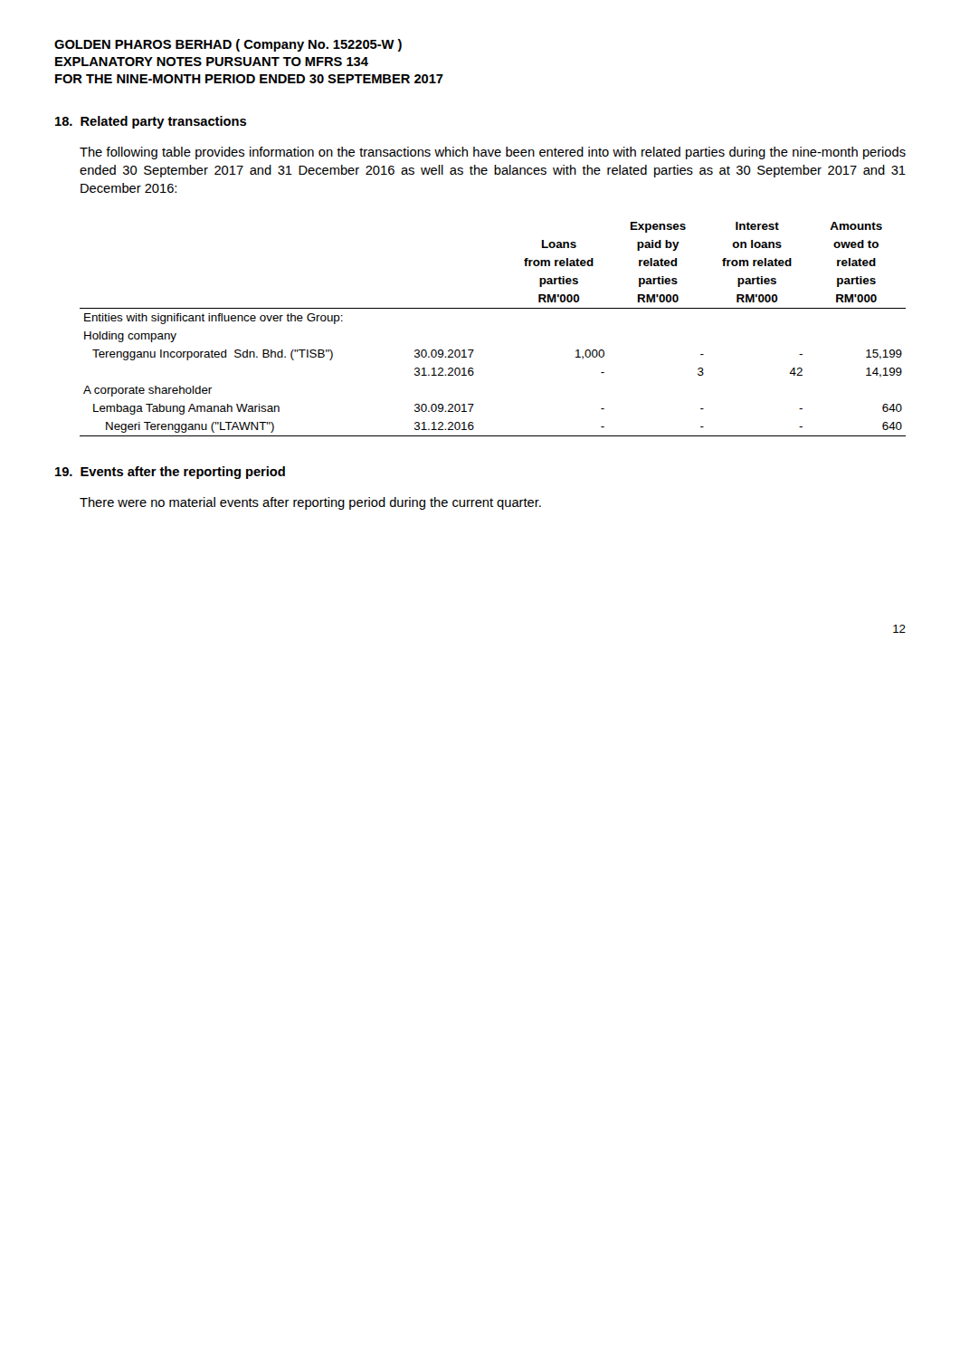GOLDEN PHAROS BERHAD ( Company No. 152205-W )
EXPLANATORY NOTES PURSUANT TO MFRS 134
FOR THE NINE-MONTH PERIOD ENDED 30 SEPTEMBER 2017
18. Related party transactions
The following table provides information on the transactions which have been entered into with related parties during the nine-month periods ended 30 September 2017 and 31 December 2016 as well as the balances with the related parties as at 30 September 2017 and 31 December 2016:
| | | | Expenses | Interest | Amounts |
| --- | --- | --- | --- | --- | --- |
| | | Loans | paid by | on loans | owed to |
| | | from related | related | from related | related |
| | | parties | parties | parties | parties |
| | | RM'000 | RM'000 | RM'000 | RM'000 |
| Entities with significant influence over the Group: | | | | | |
| Holding company | | | | | |
| Terengganu Incorporated Sdn. Bhd. ("TISB") | 30.09.2017 | 1,000 | - | - | 15,199 |
| | 31.12.2016 | - | 3 | 42 | 14,199 |
| A corporate shareholder | | | | | |
| Lembaga Tabung Amanah Warisan | 30.09.2017 | - | - | - | 640 |
| Negeri Terengganu ("LTAWNT") | 31.12.2016 | - | - | - | 640 |
19. Events after the reporting period
There were no material events after reporting period during the current quarter.
12